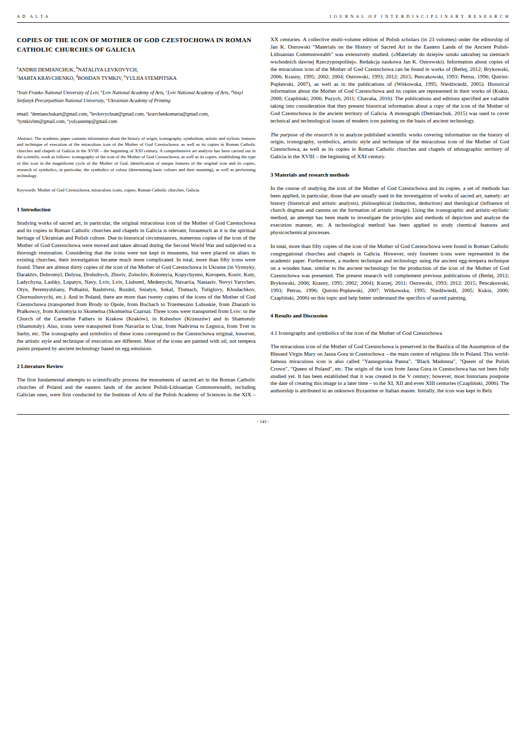A D A L T A J O U R N A L O F I N T E R D I S C I P L I N A R Y R E S E A R C H
Copies of the Icon of Mother of God Czestochowa in Roman Catholic Churches of Galicia
aANDRII DEMIANCHUK, bNATALIYA LEVKOVYCH,
cMARTA KRAVCHENKO, dBOHDAN TYMKIV, eYULIIA STEMPITSKA
aIvan Franko National University of Lviv, bLviv National Academy of Arts, cLviv National Academy of Arts, dVasyl Stefanyk Precarpathian National University, eUkrainian Academy of Printing
email: ademianchukart@gmail.com, blevkovychnat@gmail.com, ckravchenkomarta@gmail.com, dtymkivbm@gmail.com, eyulyastemp@gmail.com
Abstract: The academic paper contains information about the history of origin, iconography, symbolism, artistic and stylistic features and technique of execution of the miraculous icon of the Mother of God Czestochowa, as well as its copies in Roman Catholic churches and chapels of Galicia in the XVIII – the beginning of XXI century. A comprehensive art analysis has been carried out in the scientific work as follows: iconography of the icon of the Mother of God Czestochowa, as well as its copies, establishing the type of this icon in the magnificent cycle of the Mother of God, identification of unique features of the original icon and its copies, research of symbolics, in particular, the symbolics of colour (determining basic colours and their meaning), as well as performing technology.
Keywords: Mother of God Czestochowa, miraculous icons, copies, Roman Catholic churches, Galicia.
1 Introduction
Studying works of sacred art, in particular, the original miraculous icon of the Mother of God Czestochowa and its copies in Roman Catholic churches and chapels in Galicia is relevant, forasmuch as it is the spiritual heritage of Ukrainian and Polish culture. Due to historical circumstances, numerous copies of the icon of the Mother of God Czestochowa were moved and taken abroad during the Second World War and subjected to a thorough restoration. Considering that the icons were not kept in museums, but were placed on altars in existing churches, their investigation became much more complicated. In total, more than fifty icons were found. There are almost thirty copies of the icon of the Mother of God Czestochowa in Ukraine (in Vynnyky, Darakhiv, Dobromyl, Dolyna, Drohobych, Zboriv, Zolochiv, Kolomyia, Kopychyntsi, Koropets, Kosiv, Kuty, Ladychyna, Lashky, Lopatyn, Navy, Lviv, Lviv, Liuboml, Medenychi, Navariia, Nastasiv, Novyi Yarychev, Otyn, Peremyshliany, Pidhaitsi, Rashtivtsi, Rozdol, Sniatyn, Sokal, Tlumach, Tuliglovy, Khodachkov, Chornushovychi, etc.). And in Poland, there are more than twenty copies of the icons of the Mother of God Czestochowa (transported from Brody to Opole, from Buchach to Trzemeszno Lubuskie, from Zbarazh to Prałkowcy, from Kolomyia to Skomelna (Skomielna Czarna). Three icons were transported from Lviv: to the Church of the Carmelite Fathers in Krakow (Kraków), in Ksheshuv (Krzeszów) and in Shamotuly (Shamotuły). Also, icons were transported from Navariia to Uraz, from Nadvirna to Legnica, from Tver to Sarby, etc. The iconography and symbolics of these icons correspond to the Czestochowa original, however, the artistic style and technique of execution are different. Most of the icons are painted with oil, not tempera paints prepared by ancient technology based on egg emulsion.
2 Literature Review
The first fundamental attempts to scientifically process the monuments of sacred art in the Roman Catholic churches of Poland and the eastern lands of the ancient Polish-Lithuanian Commonwealth, including Galician ones, were first conducted by the Institute of Arts of the Polish Academy of Sciences in the XIX – XX centuries. A collective multi-volume edition of Polish scholars (in 23 volumes) under the editorship of Jan K. Ostrowski "Materials on the History of Sacred Art in the Eastern Lands of the Ancient Polish-Lithuanian Commonwealth" was extensively studied. («Materiały do dziejów sztuki sakralnej na ziemiach wschodnich dawnej Rzeczypospolitej». Redakcja naukowa Jan K. Ostrowski). Information about copies of the miraculous icon of the Mother of God Czestochowa can be found in works of (Betlej, 2012; Brykowski, 2006; Krasny, 1995; 2002; 2004; Ostrowski, 1993; 2012; 2015; Pencakowski, 1993; Petrus, 1996; Quirini-Popławski, 2007), as well as in the publications of (Witkowska, 1995; Niedźwiedź, 2005). Historical information about the Mother of God Czestochowa and its copies are represented in their works of (Kukiz, 2000; Czapliński, 2006; Puzych, 2011; Chavaha, 2016). The publications and editions specified are valuable taking into consideration that they present historical information about a copy of the icon of the Mother of God Czestochowa in the ancient territory of Galicia. A monograph (Demianchuk, 2015) was used to cover technical and technological issues of modern icon painting on the basis of ancient technology.
The purpose of the research is to analyze published scientific works covering information on the history of origin, iconography, symbolics, artistic style and technique of the miraculous icon of the Mother of God Czestochowa, as well as its copies in Roman Catholic churches and chapels of ethnographic territory of Galicia in the XVIII – the beginning of XXI century.
3 Materials and research methods
In the course of studying the icon of the Mother of God Czestochowa and its copies, a set of methods has been applied, in particular, those that are usually used in the investigation of works of sacred art, namely: art history (historical and artistic analysis), philosophical (induction, deduction) and theological (influence of church dogmas and canons on the formation of artistic image). Using the iconographic and artistic-stylistic method, an attempt has been made to investigate the principles and methods of depiction and analyze the execution manner, etc. A technological method has been applied to study chemical features and physicochemical processes.
In total, more than fifty copies of the icon of the Mother of God Czestochowa were found in Roman Catholic congregational churches and chapels in Galicia. However, only fourteen icons were represented in the academic paper. Furthermore, a modern technique and technology using the ancient egg-tempera technique on a wooden base, similar to the ancient technology for the production of the icon of the Mother of God Czestochowa was presented. The present research will complement previous publications of (Betlej, 2012; Brykowski, 2006; Krasny, 1995; 2002; 2004); Kurzej, 2011; Ostrowski, 1993; 2012; 2015; Pencakowski, 1993; Petrus, 1996; Quirini-Popławski, 2007; Witkowska, 1995; Niedźwiedź, 2005; Kukiz, 2000; Czapliński, 2006) on this topic and help better understand the specifics of sacred painting.
4 Results and Discussion
4.1 Iconography and symbolics of the icon of the Mother of God Czestochowa
The miraculous icon of the Mother of God Czestochowa is preserved in the Basilica of the Assumption of the Blessed Virgin Mary on Jasna Gora in Czestochowa – the main centre of religious life in Poland. This world-famous miraculous icon is also called "Yasnogurska Panna", "Black Madonna", "Queen of the Polish Crown", "Queen of Poland", etc. The origin of the icon from Jasna Gora in Czestochowa has not been fully studied yet. It has been established that it was created in the V century; however, most historians postpone the date of creating this image to a later time – to the XI, XII and even XIII centuries (Czapliński, 2006). The authorship is attributed to an unknown Byzantine or Italian master. Initially, the icon was kept in Belz
- 143 -